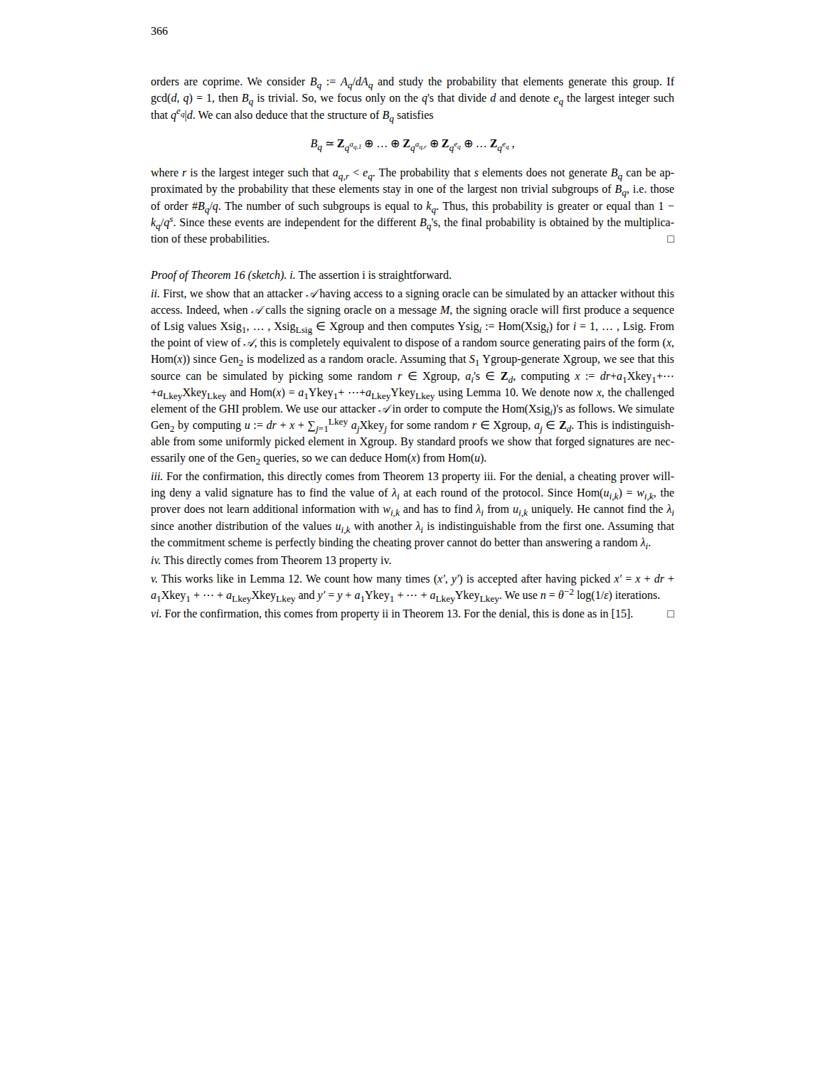366
orders are coprime. We consider Bq := Aq/dAq and study the probability that elements generate this group. If gcd(d, q) = 1, then Bq is trivial. So, we focus only on the q's that divide d and denote eq the largest integer such that qeq|d. We can also deduce that the structure of Bq satisfies
Bq ≃ Zqaq,1 ⊕ … ⊕ Zqaq,r ⊕ Zqeq ⊕ … Zqeq ,
where r is the largest integer such that aq,r < eq. The probability that s elements does not generate Bq can be approximated by the probability that these elements stay in one of the largest non trivial subgroups of Bq, i.e. those of order #Bq/q. The number of such subgroups is equal to kq. Thus, this probability is greater or equal than 1 − kq/qs. Since these events are independent for the different Bq's, the final probability is obtained by the multiplication of these probabilities. □
Proof of Theorem 16 (sketch). i. The assertion i is straightforward.
ii. First, we show that an attacker 𝒜 having access to a signing oracle can be simulated by an attacker without this access. Indeed, when 𝒜 calls the signing oracle on a message M, the signing oracle will first produce a sequence of Lsig values Xsig1, … , XsigLsig ∈ Xgroup and then computes Ysigi := Hom(Xsigi) for i = 1, … , Lsig. From the point of view of 𝒜, this is completely equivalent to dispose of a random source generating pairs of the form (x, Hom(x)) since Gen2 is modelized as a random oracle. Assuming that S1 Ygroup-generate Xgroup, we see that this source can be simulated by picking some random r ∈ Xgroup, ai's ∈ Zd, computing x := dr+a1Xkey1+⋯+aLkeyXkeyLkey and Hom(x) = a1Ykey1+ ⋯+aLkeyYkeyLkey using Lemma 10. We denote now x, the challenged element of the GHI problem. We use our attacker 𝒜 in order to compute the Hom(Xsigi)'s as follows. We simulate Gen2 by computing u := dr + x + ∑j=1Lkey aj Xkeyj for some random r ∈ Xgroup, aj ∈ Zd. This is indistinguishable from some uniformly picked element in Xgroup. By standard proofs we show that forged signatures are necessarily one of the Gen2 queries, so we can deduce Hom(x) from Hom(u).
iii. For the confirmation, this directly comes from Theorem 13 property iii. For the denial, a cheating prover willing deny a valid signature has to find the value of λi at each round of the protocol. Since Hom(ui,k) = wi,k, the prover does not learn additional information with wi,k and has to find λi from ui,k uniquely. He cannot find the λi since another distribution of the values ui,k with another λi is indistinguishable from the first one. Assuming that the commitment scheme is perfectly binding the cheating prover cannot do better than answering a random λi.
iv. This directly comes from Theorem 13 property iv.
v. This works like in Lemma 12. We count how many times (x′, y′) is accepted after having picked x′ = x + dr + a1Xkey1 + ⋯ + aLkeyXkeyLkey and y′ = y + a1Ykey1 + ⋯ + aLkeyYkeyLkey. We use n = θ−2 log(1/ε) iterations.
vi. For the confirmation, this comes from property ii in Theorem 13. For the denial, this is done as in [15]. □